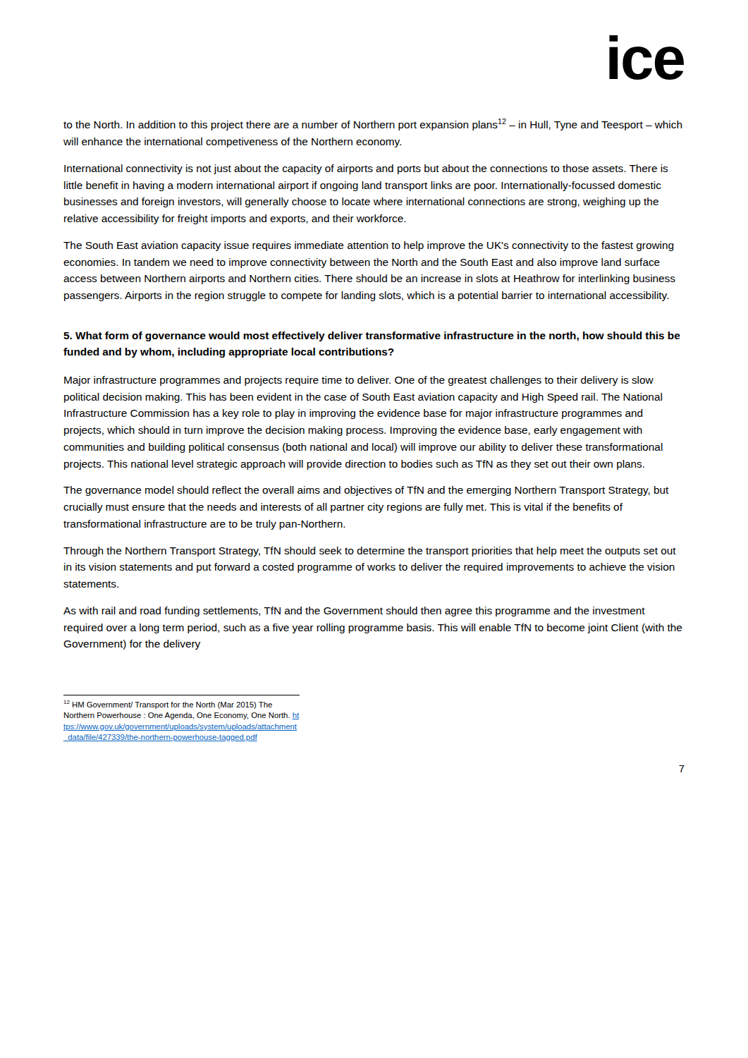ice
to the North. In addition to this project there are a number of Northern port expansion plans12 – in Hull, Tyne and Teesport – which will enhance the international competiveness of the Northern economy.
International connectivity is not just about the capacity of airports and ports but about the connections to those assets. There is little benefit in having a modern international airport if ongoing land transport links are poor. Internationally-focussed domestic businesses and foreign investors, will generally choose to locate where international connections are strong, weighing up the relative accessibility for freight imports and exports, and their workforce.
The South East aviation capacity issue requires immediate attention to help improve the UK's connectivity to the fastest growing economies. In tandem we need to improve connectivity between the North and the South East and also improve land surface access between Northern airports and Northern cities. There should be an increase in slots at Heathrow for interlinking business passengers. Airports in the region struggle to compete for landing slots, which is a potential barrier to international accessibility.
5. What form of governance would most effectively deliver transformative infrastructure in the north, how should this be funded and by whom, including appropriate local contributions?
Major infrastructure programmes and projects require time to deliver. One of the greatest challenges to their delivery is slow political decision making. This has been evident in the case of South East aviation capacity and High Speed rail. The National Infrastructure Commission has a key role to play in improving the evidence base for major infrastructure programmes and projects, which should in turn improve the decision making process. Improving the evidence base, early engagement with communities and building political consensus (both national and local) will improve our ability to deliver these transformational projects. This national level strategic approach will provide direction to bodies such as TfN as they set out their own plans.
The governance model should reflect the overall aims and objectives of TfN and the emerging Northern Transport Strategy, but crucially must ensure that the needs and interests of all partner city regions are fully met. This is vital if the benefits of transformational infrastructure are to be truly pan-Northern.
Through the Northern Transport Strategy, TfN should seek to determine the transport priorities that help meet the outputs set out in its vision statements and put forward a costed programme of works to deliver the required improvements to achieve the vision statements.
As with rail and road funding settlements, TfN and the Government should then agree this programme and the investment required over a long term period, such as a five year rolling programme basis. This will enable TfN to become joint Client (with the Government) for the delivery
12 HM Government/ Transport for the North (Mar 2015) The Northern Powerhouse : One Agenda, One Economy, One North. https://www.gov.uk/government/uploads/system/uploads/attachment_data/file/427339/the-northern-powerhouse-tagged.pdf
7